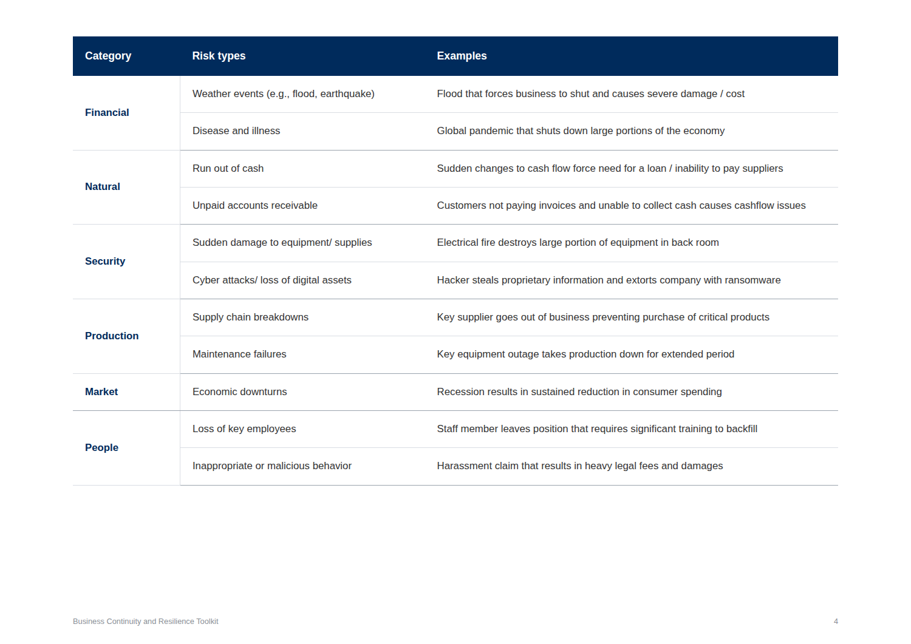| Category | Risk types | Examples |
| --- | --- | --- |
| Financial | Weather events (e.g., flood, earthquake) | Flood that forces business to shut and causes severe damage / cost |
| Disease and illness | Global pandemic that shuts down large portions of the economy |
| Natural | Run out of cash | Sudden changes to cash flow force need for a loan / inability to pay suppliers |
| Unpaid accounts receivable | Customers not paying invoices and unable to collect cash causes cashflow issues |
| Security | Sudden damage to equipment/ supplies | Electrical fire destroys large portion of equipment in back room |
| Cyber attacks/ loss of digital assets | Hacker steals proprietary information and extorts company with ransomware |
| Production | Supply chain breakdowns | Key supplier goes out of business preventing purchase of critical products |
| Maintenance failures | Key equipment outage takes production down for extended period |
| Market | Economic downturns | Recession results in sustained reduction in consumer spending |
| People | Loss of key employees | Staff member leaves position that requires significant training to backfill |
| Inappropriate or malicious behavior | Harassment claim that results in heavy legal fees and damages |
Business Continuity and Resilience Toolkit 4